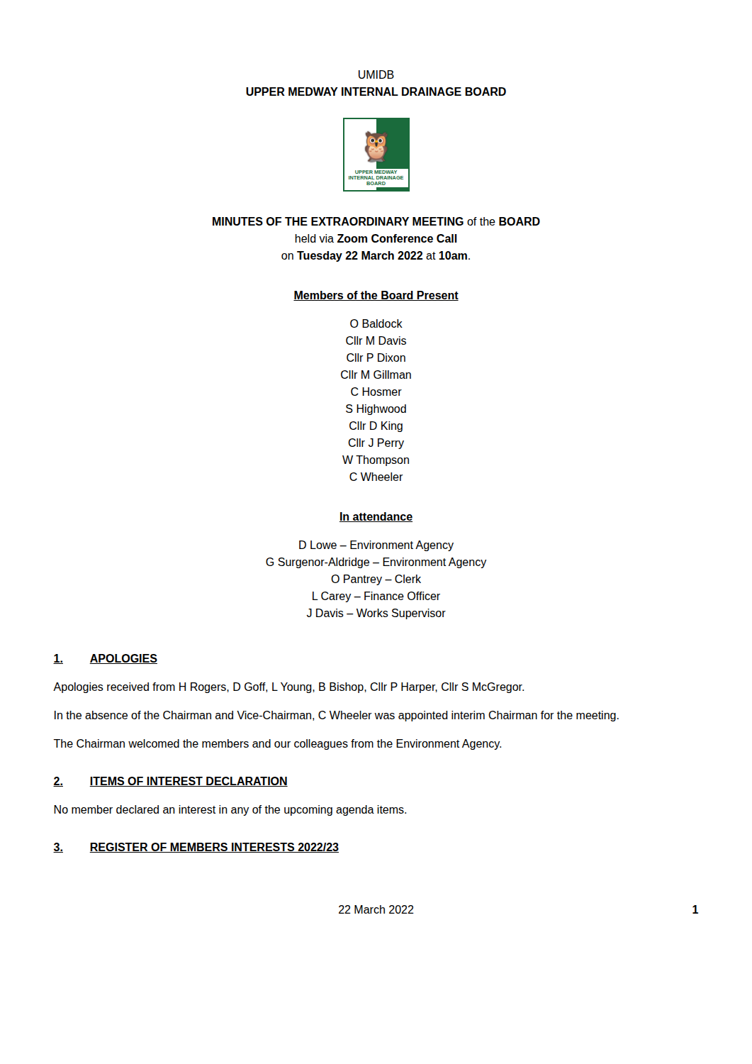UMIDB
UPPER MEDWAY INTERNAL DRAINAGE BOARD
🦉
UPPER MEDWAY
INTERNAL DRAINAGE BOARD
MINUTES OF THE EXTRAORDINARY MEETING of the BOARD
held via Zoom Conference Call
on Tuesday 22 March 2022 at 10am.
Members of the Board Present
O Baldock
Cllr M Davis
Cllr P Dixon
Cllr M Gillman
C Hosmer
S Highwood
Cllr D King
Cllr J Perry
W Thompson
C Wheeler
In attendance
D Lowe – Environment Agency
G Surgenor-Aldridge – Environment Agency
O Pantrey – Clerk
L Carey – Finance Officer
J Davis – Works Supervisor
1. APOLOGIES
Apologies received from H Rogers, D Goff, L Young, B Bishop, Cllr P Harper, Cllr S McGregor.
In the absence of the Chairman and Vice-Chairman, C Wheeler was appointed interim Chairman for the meeting.
The Chairman welcomed the members and our colleagues from the Environment Agency.
2. ITEMS OF INTEREST DECLARATION
No member declared an interest in any of the upcoming agenda items.
3. REGISTER OF MEMBERS INTERESTS 2022/23
22 March 2022
1